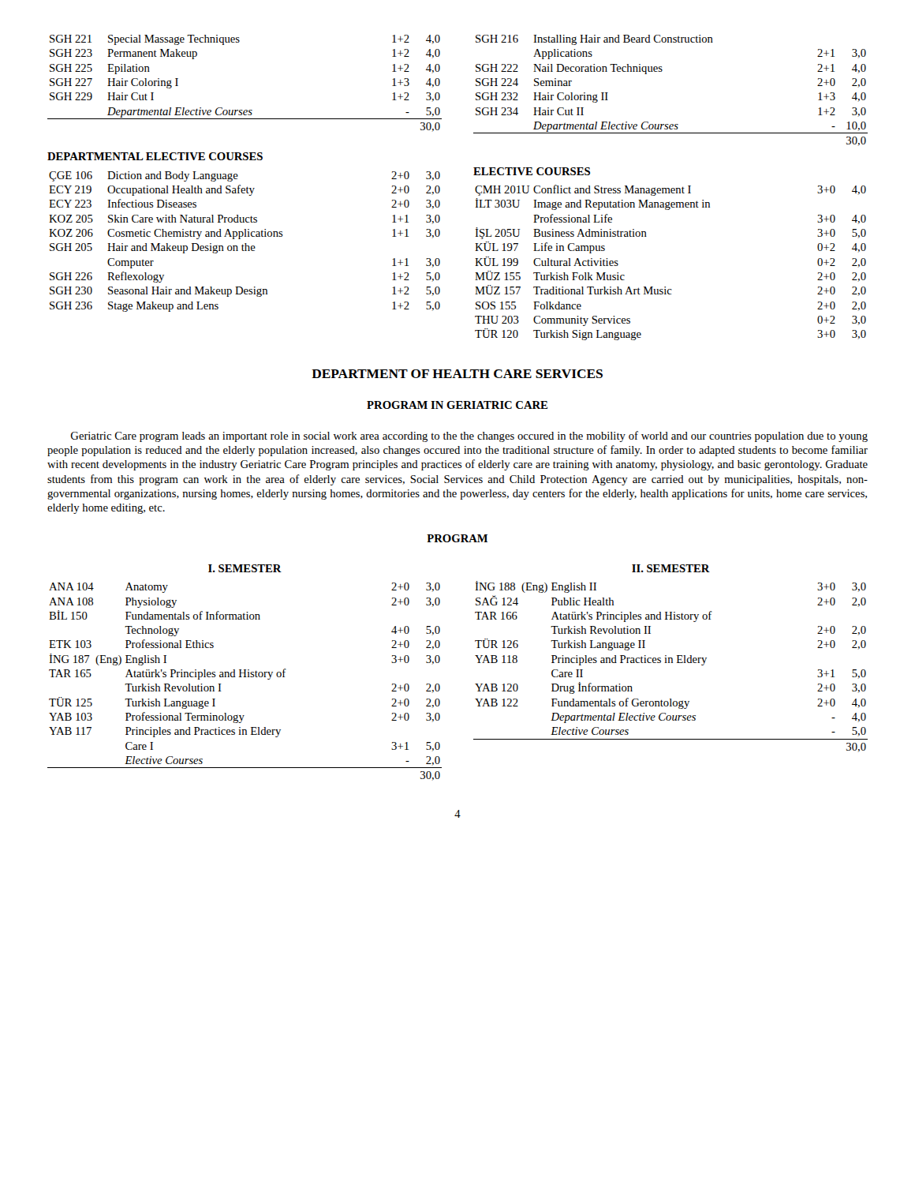| SGH 221 | Special Massage Techniques | 1+2 | 4,0 |
| SGH 223 | Permanent Makeup | 1+2 | 4,0 |
| SGH 225 | Epilation | 1+2 | 4,0 |
| SGH 227 | Hair Coloring I | 1+3 | 4,0 |
| SGH 229 | Hair Cut I | 1+2 | 3,0 |
| | Departmental Elective Courses | - | 5,0 |
| | | | 30,0 |
DEPARTMENTAL ELECTIVE COURSES
| ÇGE 106 | Diction and Body Language | 2+0 | 3,0 |
| ECY 219 | Occupational Health and Safety | 2+0 | 2,0 |
| ECY 223 | Infectious Diseases | 2+0 | 3,0 |
| KOZ 205 | Skin Care with Natural Products | 1+1 | 3,0 |
| KOZ 206 | Cosmetic Chemistry and Applications | 1+1 | 3,0 |
| SGH 205 | Hair and Makeup Design on the Computer | 1+1 | 3,0 |
| SGH 226 | Reflexology | 1+2 | 5,0 |
| SGH 230 | Seasonal Hair and Makeup Design | 1+2 | 5,0 |
| SGH 236 | Stage Makeup and Lens | 1+2 | 5,0 |
| SGH 216 | Installing Hair and Beard Construction Applications | 2+1 | 3,0 |
| SGH 222 | Nail Decoration Techniques | 2+1 | 4,0 |
| SGH 224 | Seminar | 2+0 | 2,0 |
| SGH 232 | Hair Coloring II | 1+3 | 4,0 |
| SGH 234 | Hair Cut II | 1+2 | 3,0 |
| | Departmental Elective Courses | - | 10,0 |
| | | | 30,0 |
ELECTIVE COURSES
| ÇMH 201U | Conflict and Stress Management I | 3+0 | 4,0 |
| İLT 303U | Image and Reputation Management in Professional Life | 3+0 | 4,0 |
| İŞL 205U | Business Administration | 3+0 | 5,0 |
| KÜL 197 | Life in Campus | 0+2 | 4,0 |
| KÜL 199 | Cultural Activities | 0+2 | 2,0 |
| MÜZ 155 | Turkish Folk Music | 2+0 | 2,0 |
| MÜZ 157 | Traditional Turkish Art Music | 2+0 | 2,0 |
| SOS 155 | Folkdance | 2+0 | 2,0 |
| THU 203 | Community Services | 0+2 | 3,0 |
| TÜR 120 | Turkish Sign Language | 3+0 | 3,0 |
DEPARTMENT OF HEALTH CARE SERVICES
PROGRAM IN GERIATRIC CARE
Geriatric Care program leads an important role in social work area according to the the changes occured in the mobility of world and our countries population due to young people population is reduced and the elderly population increased, also changes occured into the traditional structure of family. In order to adapted students to become familiar with recent developments in the industry Geriatric Care Program principles and practices of elderly care are training with anatomy, physiology, and basic gerontology. Graduate students from this program can work in the area of elderly care services, Social Services and Child Protection Agency are carried out by municipalities, hospitals, non-governmental organizations, nursing homes, elderly nursing homes, dormitories and the powerless, day centers for the elderly, health applications for units, home care services, elderly home editing, etc.
PROGRAM
I. SEMESTER
| ANA 104 | Anatomy | 2+0 | 3,0 |
| ANA 108 | Physiology | 2+0 | 3,0 |
| BİL 150 | Fundamentals of Information Technology | 4+0 | 5,0 |
| ETK 103 | Professional Ethics | 2+0 | 2,0 |
| İNG 187 (Eng) | English I | 3+0 | 3,0 |
| TAR 165 | Atatürk's Principles and History of Turkish Revolution I | 2+0 | 2,0 |
| TÜR 125 | Turkish Language I | 2+0 | 2,0 |
| YAB 103 | Professional Terminology | 2+0 | 3,0 |
| YAB 117 | Principles and Practices in Eldery Care I | 3+1 | 5,0 |
| | Elective Courses | - | 2,0 |
| | | | 30,0 |
II. SEMESTER
| İNG 188 (Eng) | English II | 3+0 | 3,0 |
| SAĞ 124 | Public Health | 2+0 | 2,0 |
| TAR 166 | Atatürk's Principles and History of Turkish Revolution II | 2+0 | 2,0 |
| TÜR 126 | Turkish Language II | 2+0 | 2,0 |
| YAB 118 | Principles and Practices in Eldery Care II | 3+1 | 5,0 |
| YAB 120 | Drug İnformation | 2+0 | 3,0 |
| YAB 122 | Fundamentals of Gerontology | 2+0 | 4,0 |
| | Departmental Elective Courses | - | 4,0 |
| | Elective Courses | - | 5,0 |
| | | | 30,0 |
4